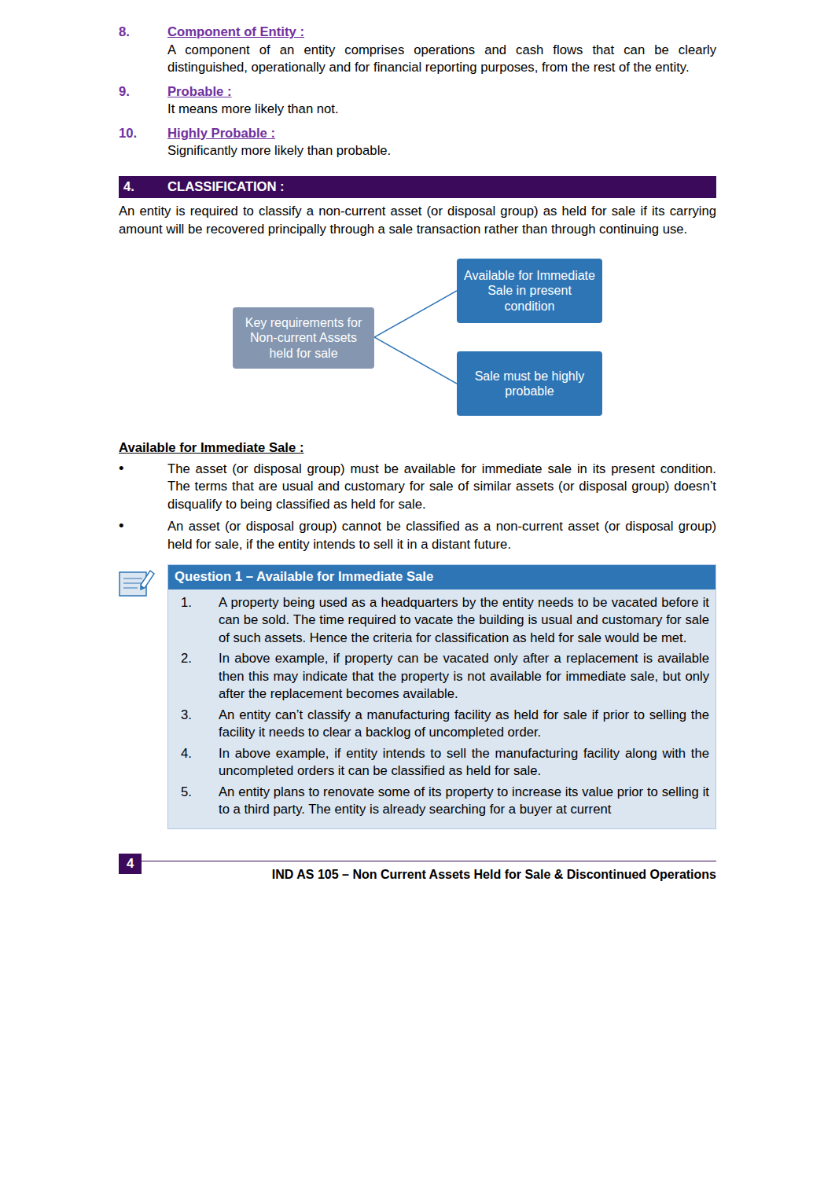8.
Component of Entity :
A component of an entity comprises operations and cash flows that can be clearly distinguished, operationally and for financial reporting purposes, from the rest of the entity.
9.
Probable :
It means more likely than not.
10.
Highly Probable :
Significantly more likely than probable.
4.
CLASSIFICATION :
An entity is required to classify a non-current asset (or disposal group) as held for sale if its carrying amount will be recovered principally through a sale transaction rather than through continuing use.
Key requirements for Non-current Assets held for sale
Available for Immediate Sale in present condition
Sale must be highly probable
Available for Immediate Sale :
The asset (or disposal group) must be available for immediate sale in its present condition. The terms that are usual and customary for sale of similar assets (or disposal group) doesn’t disqualify to being classified as held for sale.
An asset (or disposal group) cannot be classified as a non-current asset (or disposal group) held for sale, if the entity intends to sell it in a distant future.
Question 1 – Available for Immediate Sale
A property being used as a headquarters by the entity needs to be vacated before it can be sold. The time required to vacate the building is usual and customary for sale of such assets. Hence the criteria for classification as held for sale would be met.
In above example, if property can be vacated only after a replacement is available then this may indicate that the property is not available for immediate sale, but only after the replacement becomes available.
An entity can’t classify a manufacturing facility as held for sale if prior to selling the facility it needs to clear a backlog of uncompleted order.
In above example, if entity intends to sell the manufacturing facility along with the uncompleted orders it can be classified as held for sale.
An entity plans to renovate some of its property to increase its value prior to selling it to a third party. The entity is already searching for a buyer at current
4
IND AS 105 – Non Current Assets Held for Sale & Discontinued Operations